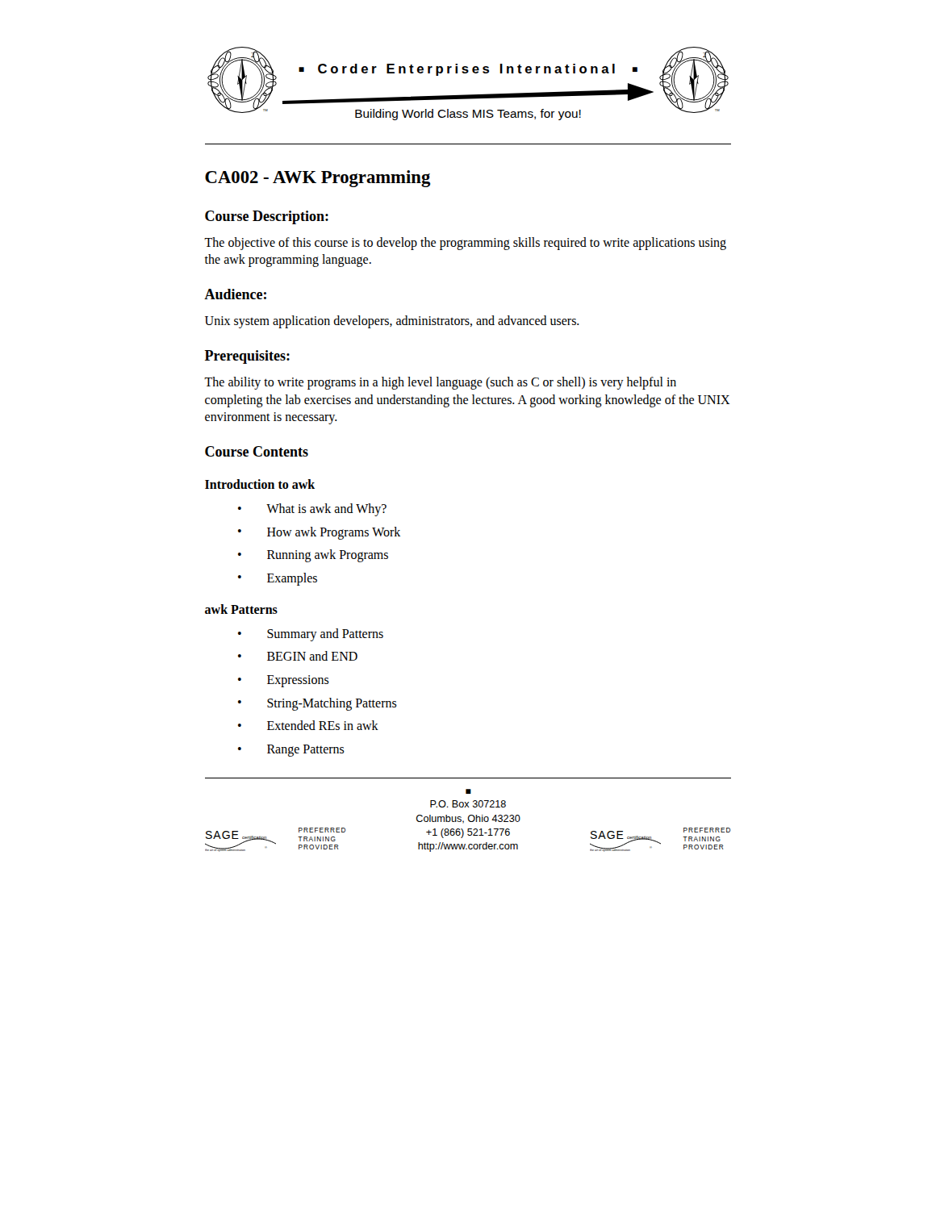2 TM
■ Corder Enterprises International ■
Building World Class MIS Teams, for you!
2 TM
CA002 - AWK Programming
Course Description:
The objective of this course is to develop the programming skills required to write applications using the awk programming language.
Audience:
Unix system application developers, administrators, and advanced users.
Prerequisites:
The ability to write programs in a high level language (such as C or shell) is very helpful in completing the lab exercises and understanding the lectures. A good working knowledge of the UNIX environment is necessary.
Course Contents
Introduction to awk
What is awk and Why?
How awk Programs Work
Running awk Programs
Examples
awk Patterns
Summary and Patterns
BEGIN and END
Expressions
String-Matching Patterns
Extended REs in awk
Range Patterns
■
SAGE certification the art of system administration ®
Preferred
Training
Provider
P.O. Box 307218
Columbus, Ohio 43230
+1 (866) 521-1776
http://www.corder.com
SAGE certification the art of system administration ®
Preferred
Training
Provider